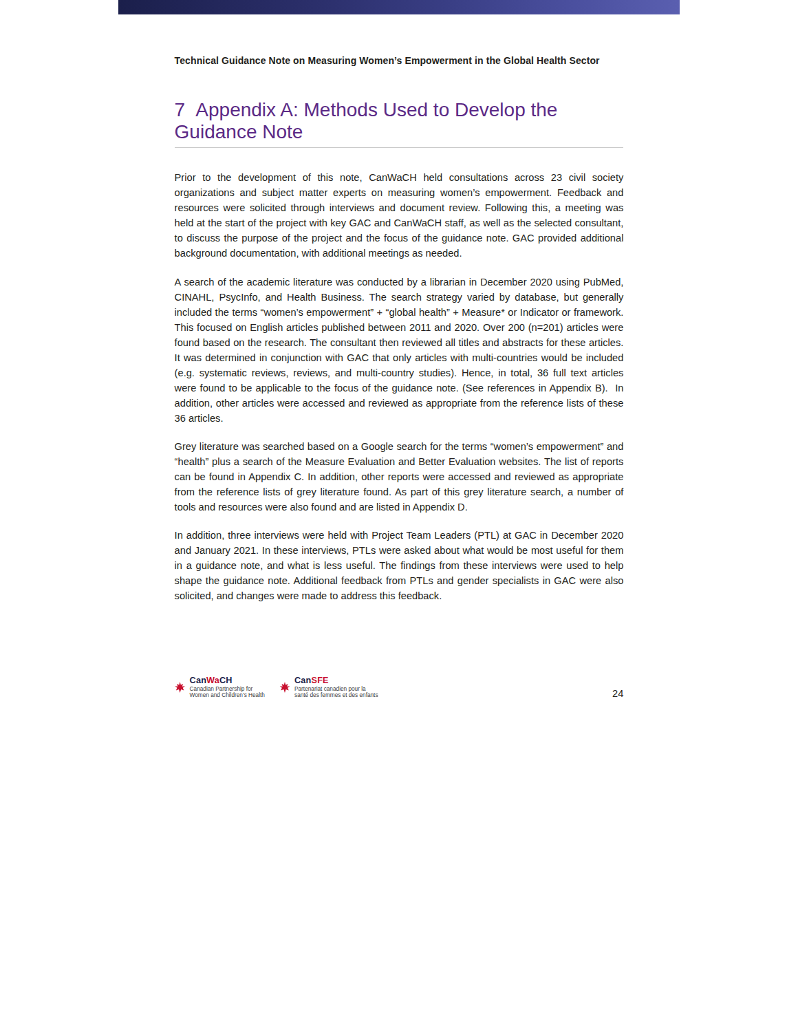Technical Guidance Note on Measuring Women’s Empowerment in the Global Health Sector
7 Appendix A: Methods Used to Develop the Guidance Note
Prior to the development of this note, CanWaCH held consultations across 23 civil society organizations and subject matter experts on measuring women’s empowerment. Feedback and resources were solicited through interviews and document review. Following this, a meeting was held at the start of the project with key GAC and CanWaCH staff, as well as the selected consultant, to discuss the purpose of the project and the focus of the guidance note. GAC provided additional background documentation, with additional meetings as needed.
A search of the academic literature was conducted by a librarian in December 2020 using PubMed, CINAHL, PsycInfo, and Health Business. The search strategy varied by database, but generally included the terms “women’s empowerment” + “global health” + Measure* or Indicator or framework. This focused on English articles published between 2011 and 2020. Over 200 (n=201) articles were found based on the research. The consultant then reviewed all titles and abstracts for these articles. It was determined in conjunction with GAC that only articles with multi-countries would be included (e.g. systematic reviews, reviews, and multi-country studies). Hence, in total, 36 full text articles were found to be applicable to the focus of the guidance note. (See references in Appendix B). In addition, other articles were accessed and reviewed as appropriate from the reference lists of these 36 articles.
Grey literature was searched based on a Google search for the terms “women’s empowerment” and “health” plus a search of the Measure Evaluation and Better Evaluation websites. The list of reports can be found in Appendix C. In addition, other reports were accessed and reviewed as appropriate from the reference lists of grey literature found. As part of this grey literature search, a number of tools and resources were also found and are listed in Appendix D.
In addition, three interviews were held with Project Team Leaders (PTL) at GAC in December 2020 and January 2021. In these interviews, PTLs were asked about what would be most useful for them in a guidance note, and what is less useful. The findings from these interviews were used to help shape the guidance note. Additional feedback from PTLs and gender specialists in GAC were also solicited, and changes were made to address this feedback.
CanWa CH Canadian Partnership for Women and Children’s Health
CanSFE Partenariat canadien pour la santé des femmes et des enfants
24